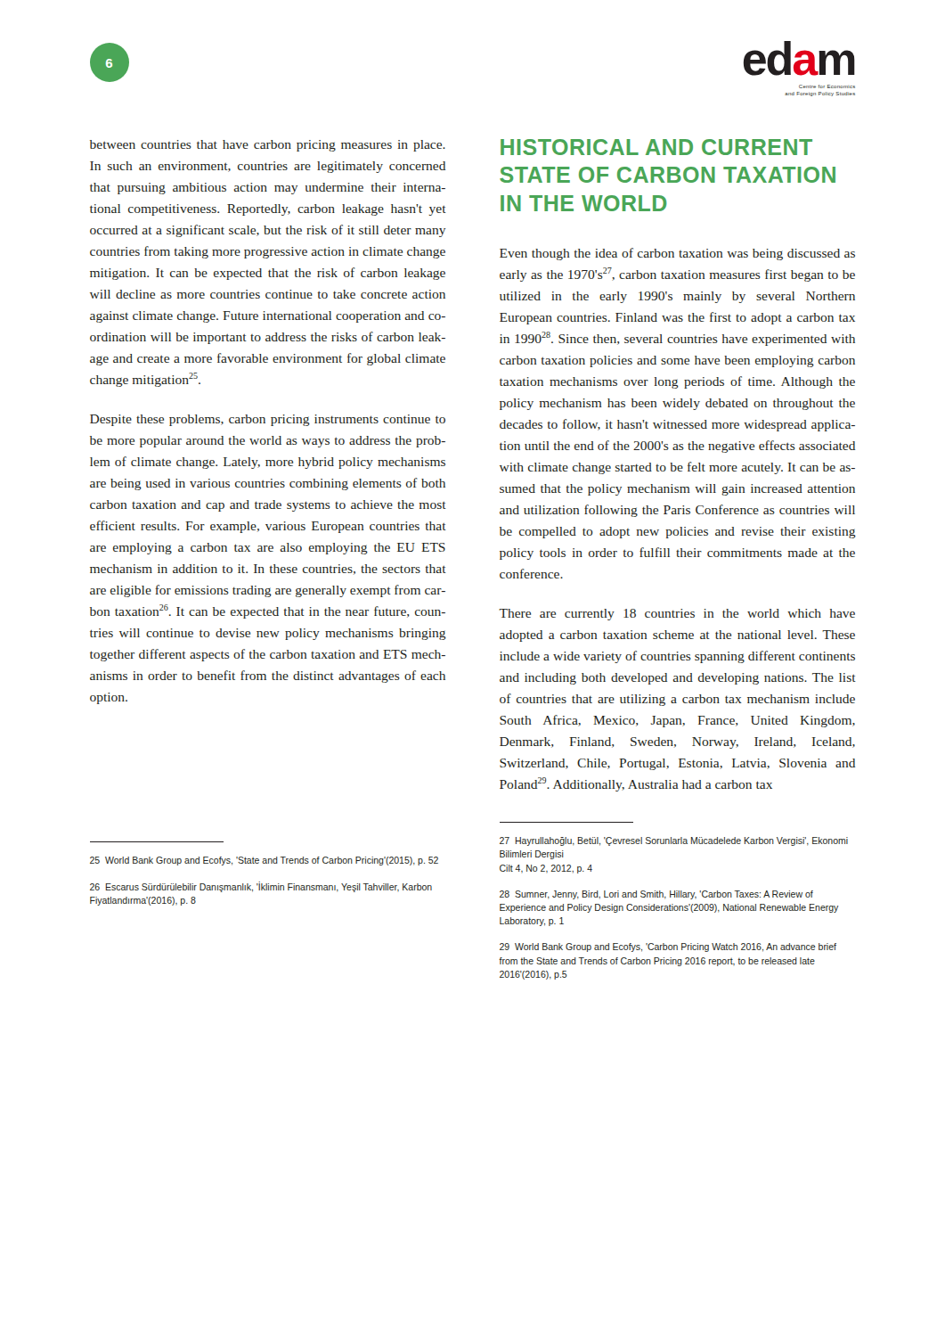6
edam
Centre for Economics
and Foreign Policy Studies
between countries that have carbon pricing measures in place. In such an environment, countries are legitimately concerned that pursuing ambitious action may undermine their international competitiveness. Reportedly, carbon leakage hasn't yet occurred at a significant scale, but the risk of it still deter many countries from taking more progressive action in climate change mitigation. It can be expected that the risk of carbon leakage will decline as more countries continue to take concrete action against climate change. Future international cooperation and coordination will be important to address the risks of carbon leakage and create a more favorable environment for global climate change mitigation25.
Despite these problems, carbon pricing instruments continue to be more popular around the world as ways to address the problem of climate change. Lately, more hybrid policy mechanisms are being used in various countries combining elements of both carbon taxation and cap and trade systems to achieve the most efficient results. For example, various European countries that are employing a carbon tax are also employing the EU ETS mechanism in addition to it. In these countries, the sectors that are eligible for emissions trading are generally exempt from carbon taxation26. It can be expected that in the near future, countries will continue to devise new policy mechanisms bringing together different aspects of the carbon taxation and ETS mechanisms in order to benefit from the distinct advantages of each option.
25 World Bank Group and Ecofys, 'State and Trends of Carbon Pricing'(2015), p. 52
26 Escarus Sürdürülebilir Danışmanlık, 'İklimin Finansmanı, Yeşil Tahviller, Karbon Fiyatlandırma'(2016), p. 8
Historical and Current State of Carbon Taxation in the World
Even though the idea of carbon taxation was being discussed as early as the 1970's27, carbon taxation measures first began to be utilized in the early 1990's mainly by several Northern European countries. Finland was the first to adopt a carbon tax in 199028. Since then, several countries have experimented with carbon taxation policies and some have been employing carbon taxation mechanisms over long periods of time. Although the policy mechanism has been widely debated on throughout the decades to follow, it hasn't witnessed more widespread application until the end of the 2000's as the negative effects associated with climate change started to be felt more acutely. It can be assumed that the policy mechanism will gain increased attention and utilization following the Paris Conference as countries will be compelled to adopt new policies and revise their existing policy tools in order to fulfill their commitments made at the conference.
There are currently 18 countries in the world which have adopted a carbon taxation scheme at the national level. These include a wide variety of countries spanning different continents and including both developed and developing nations. The list of countries that are utilizing a carbon tax mechanism include South Africa, Mexico, Japan, France, United Kingdom, Denmark, Finland, Sweden, Norway, Ireland, Iceland, Switzerland, Chile, Portugal, Estonia, Latvia, Slovenia and Poland29. Additionally, Australia had a carbon tax
27 Hayrullahoğlu, Betül, 'Çevresel Sorunlarla Mücadelede Karbon Vergisi', Ekonomi Bilimleri Dergisi
Cilt 4, No 2, 2012, p. 4
28 Sumner, Jenny, Bird, Lori and Smith, Hillary, 'Carbon Taxes: A Review of Experience and Policy Design Considerations'(2009), National Renewable Energy Laboratory, p. 1
29 World Bank Group and Ecofys, 'Carbon Pricing Watch 2016, An advance brief from the State and Trends of Carbon Pricing 2016 report, to be released late 2016'(2016), p.5